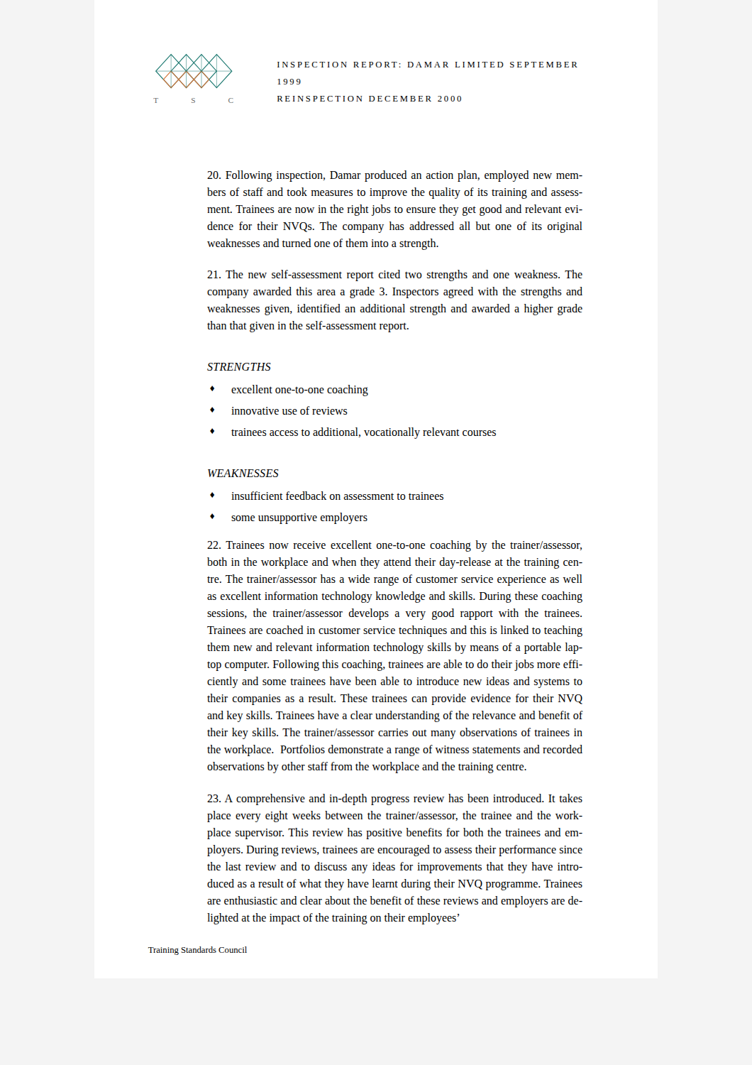TSC
Inspection Report: Damar Limited September 1999
Reinspection December 2000
20. Following inspection, Damar produced an action plan, employed new members of staff and took measures to improve the quality of its training and assessment. Trainees are now in the right jobs to ensure they get good and relevant evidence for their NVQs. The company has addressed all but one of its original weaknesses and turned one of them into a strength.
21. The new self-assessment report cited two strengths and one weakness. The company awarded this area a grade 3. Inspectors agreed with the strengths and weaknesses given, identified an additional strength and awarded a higher grade than that given in the self-assessment report.
STRENGTHS
excellent one-to-one coaching
innovative use of reviews
trainees access to additional, vocationally relevant courses
WEAKNESSES
insufficient feedback on assessment to trainees
some unsupportive employers
22. Trainees now receive excellent one-to-one coaching by the trainer/assessor, both in the workplace and when they attend their day-release at the training centre. The trainer/assessor has a wide range of customer service experience as well as excellent information technology knowledge and skills. During these coaching sessions, the trainer/assessor develops a very good rapport with the trainees. Trainees are coached in customer service techniques and this is linked to teaching them new and relevant information technology skills by means of a portable laptop computer. Following this coaching, trainees are able to do their jobs more efficiently and some trainees have been able to introduce new ideas and systems to their companies as a result. These trainees can provide evidence for their NVQ and key skills. Trainees have a clear understanding of the relevance and benefit of their key skills. The trainer/assessor carries out many observations of trainees in the workplace. Portfolios demonstrate a range of witness statements and recorded observations by other staff from the workplace and the training centre.
23. A comprehensive and in-depth progress review has been introduced. It takes place every eight weeks between the trainer/assessor, the trainee and the workplace supervisor. This review has positive benefits for both the trainees and employers. During reviews, trainees are encouraged to assess their performance since the last review and to discuss any ideas for improvements that they have introduced as a result of what they have learnt during their NVQ programme. Trainees are enthusiastic and clear about the benefit of these reviews and employers are delighted at the impact of the training on their employees’
Training Standards Council